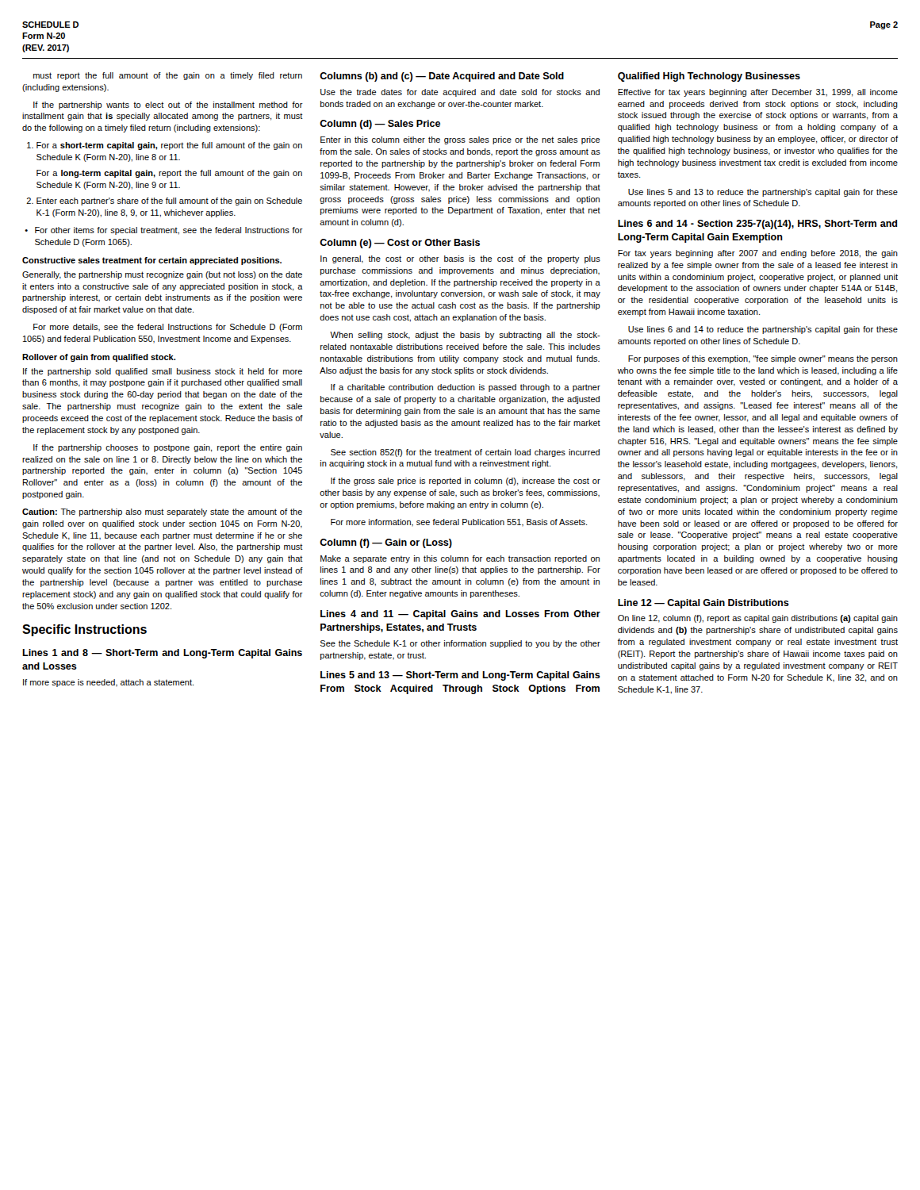SCHEDULE D
Form N-20
(REV. 2017)
Page 2
must report the full amount of the gain on a timely filed return (including extensions).
If the partnership wants to elect out of the installment method for installment gain that is specially allocated among the partners, it must do the following on a timely filed return (including extensions):
For a short-term capital gain, report the full amount of the gain on Schedule K (Form N-20), line 8 or 11.
For a long-term capital gain, report the full amount of the gain on Schedule K (Form N-20), line 9 or 11.
Enter each partner's share of the full amount of the gain on Schedule K-1 (Form N-20), line 8, 9, or 11, whichever applies.
For other items for special treatment, see the federal Instructions for Schedule D (Form 1065).
Constructive sales treatment for certain appreciated positions.
Generally, the partnership must recognize gain (but not loss) on the date it enters into a constructive sale of any appreciated position in stock, a partnership interest, or certain debt instruments as if the position were disposed of at fair market value on that date.
For more details, see the federal Instructions for Schedule D (Form 1065) and federal Publication 550, Investment Income and Expenses.
Rollover of gain from qualified stock.
If the partnership sold qualified small business stock it held for more than 6 months, it may postpone gain if it purchased other qualified small business stock during the 60-day period that began on the date of the sale. The partnership must recognize gain to the extent the sale proceeds exceed the cost of the replacement stock. Reduce the basis of the replacement stock by any postponed gain.
If the partnership chooses to postpone gain, report the entire gain realized on the sale on line 1 or 8. Directly below the line on which the partnership reported the gain, enter in column (a) "Section 1045 Rollover" and enter as a (loss) in column (f) the amount of the postponed gain.
Caution: The partnership also must separately state the amount of the gain rolled over on qualified stock under section 1045 on Form N-20, Schedule K, line 11, because each partner must determine if he or she qualifies for the rollover at the partner level. Also, the partnership must separately state on that line (and not on Schedule D) any gain that would qualify for the section 1045 rollover at the partner level instead of the partnership level (because a partner was entitled to purchase replacement stock) and any gain on qualified stock that could qualify for the 50% exclusion under section 1202.
Specific Instructions
Lines 1 and 8 — Short-Term and Long-Term Capital Gains and Losses
If more space is needed, attach a statement.
Columns (b) and (c) — Date Acquired and Date Sold
Use the trade dates for date acquired and date sold for stocks and bonds traded on an exchange or over-the-counter market.
Column (d) — Sales Price
Enter in this column either the gross sales price or the net sales price from the sale. On sales of stocks and bonds, report the gross amount as reported to the partnership by the partnership's broker on federal Form 1099-B, Proceeds From Broker and Barter Exchange Transactions, or similar statement. However, if the broker advised the partnership that gross proceeds (gross sales price) less commissions and option premiums were reported to the Department of Taxation, enter that net amount in column (d).
Column (e) — Cost or Other Basis
In general, the cost or other basis is the cost of the property plus purchase commissions and improvements and minus depreciation, amortization, and depletion. If the partnership received the property in a tax-free exchange, involuntary conversion, or wash sale of stock, it may not be able to use the actual cash cost as the basis. If the partnership does not use cash cost, attach an explanation of the basis.
When selling stock, adjust the basis by subtracting all the stock-related nontaxable distributions received before the sale. This includes nontaxable distributions from utility company stock and mutual funds. Also adjust the basis for any stock splits or stock dividends.
If a charitable contribution deduction is passed through to a partner because of a sale of property to a charitable organization, the adjusted basis for determining gain from the sale is an amount that has the same ratio to the adjusted basis as the amount realized has to the fair market value.
See section 852(f) for the treatment of certain load charges incurred in acquiring stock in a mutual fund with a reinvestment right.
If the gross sale price is reported in column (d), increase the cost or other basis by any expense of sale, such as broker's fees, commissions, or option premiums, before making an entry in column (e).
For more information, see federal Publication 551, Basis of Assets.
Column (f) — Gain or (Loss)
Make a separate entry in this column for each transaction reported on lines 1 and 8 and any other line(s) that applies to the partnership. For lines 1 and 8, subtract the amount in column (e) from the amount in column (d). Enter negative amounts in parentheses.
Lines 4 and 11 — Capital Gains and Losses From Other Partnerships, Estates, and Trusts
See the Schedule K-1 or other information supplied to you by the other partnership, estate, or trust.
Lines 5 and 13 — Short-Term and Long-Term Capital Gains From Stock Acquired Through Stock Options From Qualified High Technology Businesses
Effective for tax years beginning after December 31, 1999, all income earned and proceeds derived from stock options or stock, including stock issued through the exercise of stock options or warrants, from a qualified high technology business or from a holding company of a qualified high technology business by an employee, officer, or director of the qualified high technology business, or investor who qualifies for the high technology business investment tax credit is excluded from income taxes.
Use lines 5 and 13 to reduce the partnership's capital gain for these amounts reported on other lines of Schedule D.
Lines 6 and 14 - Section 235-7(a)(14), HRS, Short-Term and Long-Term Capital Gain Exemption
For tax years beginning after 2007 and ending before 2018, the gain realized by a fee simple owner from the sale of a leased fee interest in units within a condominium project, cooperative project, or planned unit development to the association of owners under chapter 514A or 514B, or the residential cooperative corporation of the leasehold units is exempt from Hawaii income taxation.
Use lines 6 and 14 to reduce the partnership's capital gain for these amounts reported on other lines of Schedule D.
For purposes of this exemption, "fee simple owner" means the person who owns the fee simple title to the land which is leased, including a life tenant with a remainder over, vested or contingent, and a holder of a defeasible estate, and the holder's heirs, successors, legal representatives, and assigns. "Leased fee interest" means all of the interests of the fee owner, lessor, and all legal and equitable owners of the land which is leased, other than the lessee's interest as defined by chapter 516, HRS. "Legal and equitable owners" means the fee simple owner and all persons having legal or equitable interests in the fee or in the lessor's leasehold estate, including mortgagees, developers, lienors, and sublessors, and their respective heirs, successors, legal representatives, and assigns. "Condominium project" means a real estate condominium project; a plan or project whereby a condominium of two or more units located within the condominium property regime have been sold or leased or are offered or proposed to be offered for sale or lease. "Cooperative project" means a real estate cooperative housing corporation project; a plan or project whereby two or more apartments located in a building owned by a cooperative housing corporation have been leased or are offered or proposed to be offered to be leased.
Line 12 — Capital Gain Distributions
On line 12, column (f), report as capital gain distributions (a) capital gain dividends and (b) the partnership's share of undistributed capital gains from a regulated investment company or real estate investment trust (REIT). Report the partnership's share of Hawaii income taxes paid on undistributed capital gains by a regulated investment company or REIT on a statement attached to Form N-20 for Schedule K, line 32, and on Schedule K-1, line 37.